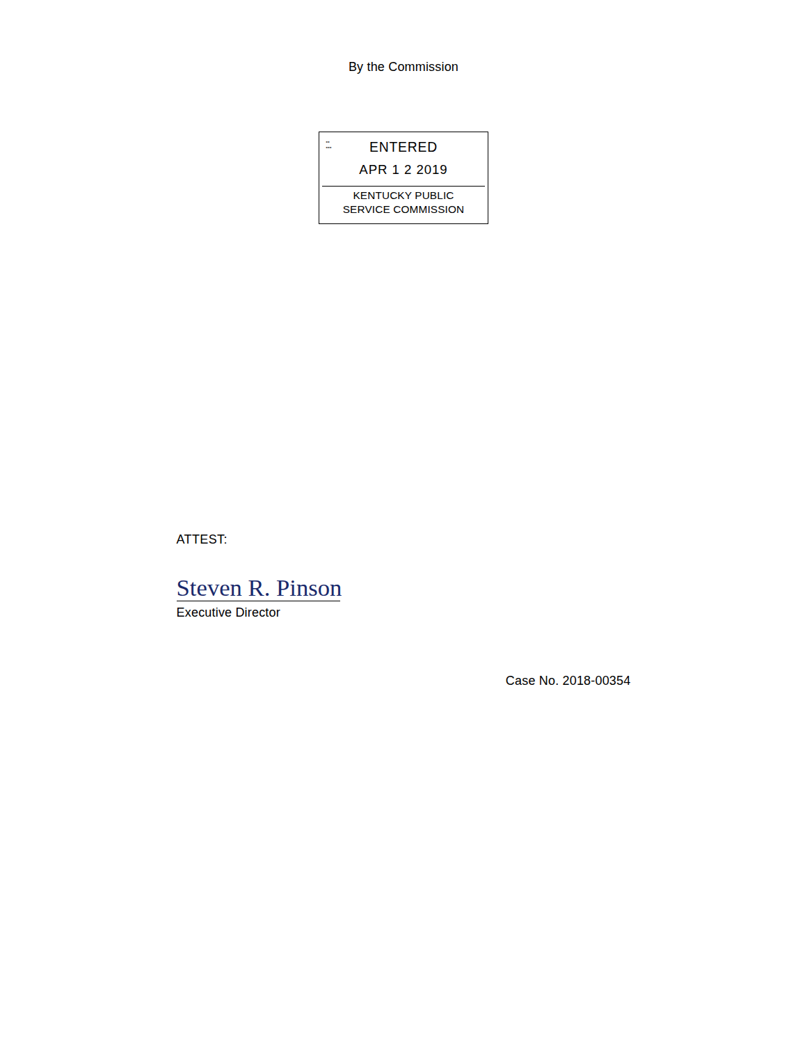By the Commission
••
•••
ENTERED
APR 1 2 2019
KENTUCKY PUBLIC
SERVICE COMMISSION
ATTEST:
Steven R. Pinson
Executive Director
Case No. 2018-00354